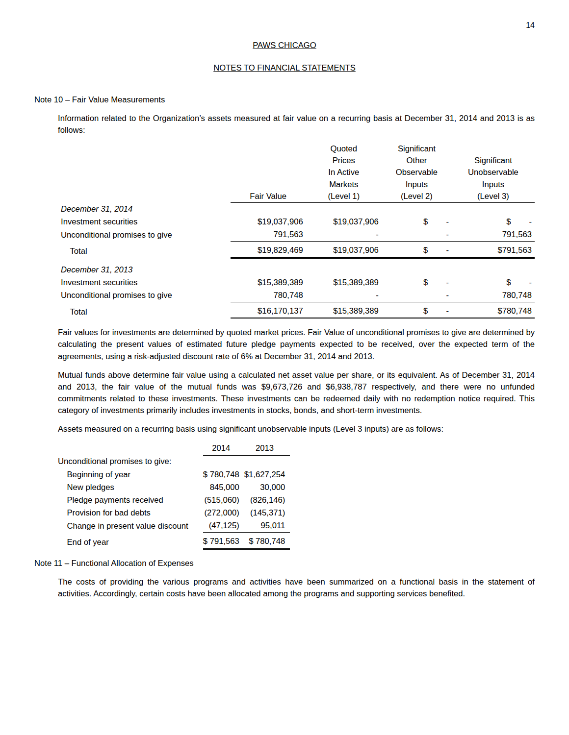14
PAWS CHICAGO
NOTES TO FINANCIAL STATEMENTS
Note 10 – Fair Value Measurements
Information related to the Organization’s assets measured at fair value on a recurring basis at December 31, 2014 and 2013 is as follows:
| | | Quoted Prices In Active Markets | Significant Other Observable Inputs | Significant Unobservable Inputs |
| --- | --- | --- | --- | --- |
| | Fair Value | (Level 1) | (Level 2) | (Level 3) |
| December 31, 2014 |
| Investment securities | $19,037,906 | $19,037,906 | $ - | $ - |
| Unconditional promises to give | 791,563 | - | - | 791,563 |
| Total | $19,829,469 | $19,037,906 | $ - | $791,563 |
| December 31, 2013 |
| Investment securities | $15,389,389 | $15,389,389 | $ - | $ - |
| Unconditional promises to give | 780,748 | - | - | 780,748 |
| Total | $16,170,137 | $15,389,389 | $ - | $780,748 |
Fair values for investments are determined by quoted market prices. Fair Value of unconditional promises to give are determined by calculating the present values of estimated future pledge payments expected to be received, over the expected term of the agreements, using a risk-adjusted discount rate of 6% at December 31, 2014 and 2013.
Mutual funds above determine fair value using a calculated net asset value per share, or its equivalent. As of December 31, 2014 and 2013, the fair value of the mutual funds was $9,673,726 and $6,938,787 respectively, and there were no unfunded commitments related to these investments. These investments can be redeemed daily with no redemption notice required. This category of investments primarily includes investments in stocks, bonds, and short-term investments.
Assets measured on a recurring basis using significant unobservable inputs (Level 3 inputs) are as follows:
| | 2014 | 2013 |
| --- | --- | --- |
| Unconditional promises to give: | | |
| Beginning of year | $ 780,748 | $1,627,254 |
| New pledges | 845,000 | 30,000 |
| Pledge payments received | (515,060) | (826,146) |
| Provision for bad debts | (272,000) | (145,371) |
| Change in present value discount | (47,125) | 95,011 |
| End of year | $ 791,563 | $ 780,748 |
Note 11 – Functional Allocation of Expenses
The costs of providing the various programs and activities have been summarized on a functional basis in the statement of activities. Accordingly, certain costs have been allocated among the programs and supporting services benefited.